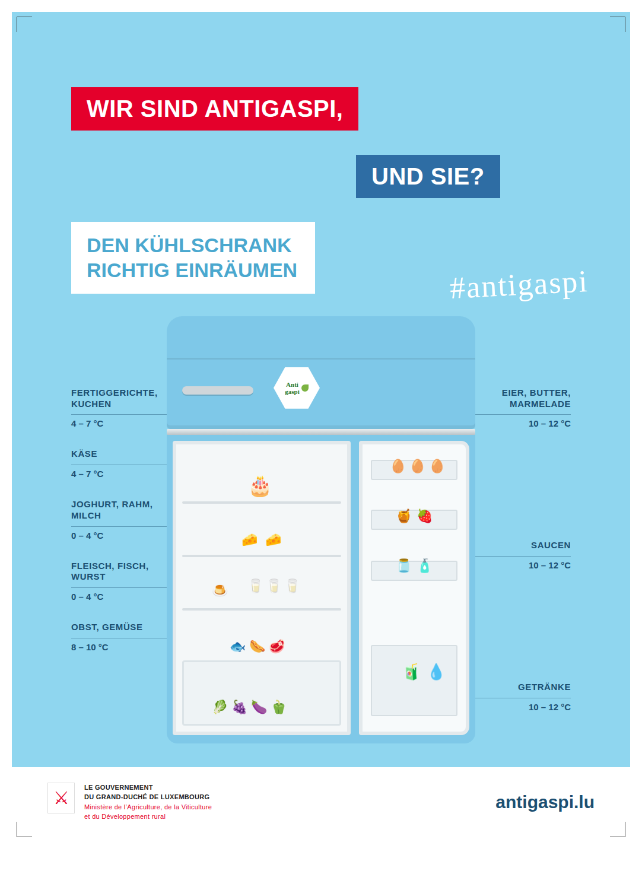Wir sind Antigaspi,
und Sie?
Den Kühlschrank
richtig einräumen
#antigaspi
Fertiggerichte,
Kuchen
4 – 7 °C
Käse
4 – 7 °C
Joghurt, Rahm,
Milch
0 – 4 °C
Fleisch, Fisch,
Wurst
0 – 4 °C
Obst, Gemüse
8 – 10 °C
Anti
gaspi
🎂
🧀
🧀
🍮
🥛🥛🥛
🐟🌭🥩
🥬🍇🍆🫑
🥚🥚🥚
🍯🍓
🫙🧴
🧃💧
Eier, Butter,
Marmelade
10 – 12 °C
Saucen
10 – 12 °C
Getränke
10 – 12 °C
⚔
LE GOUVERNEMENT
DU GRAND-DUCHÉ DE LUXEMBOURG
Ministère de l’Agriculture, de la Viticulture
et du Développement rural
antigaspi.lu